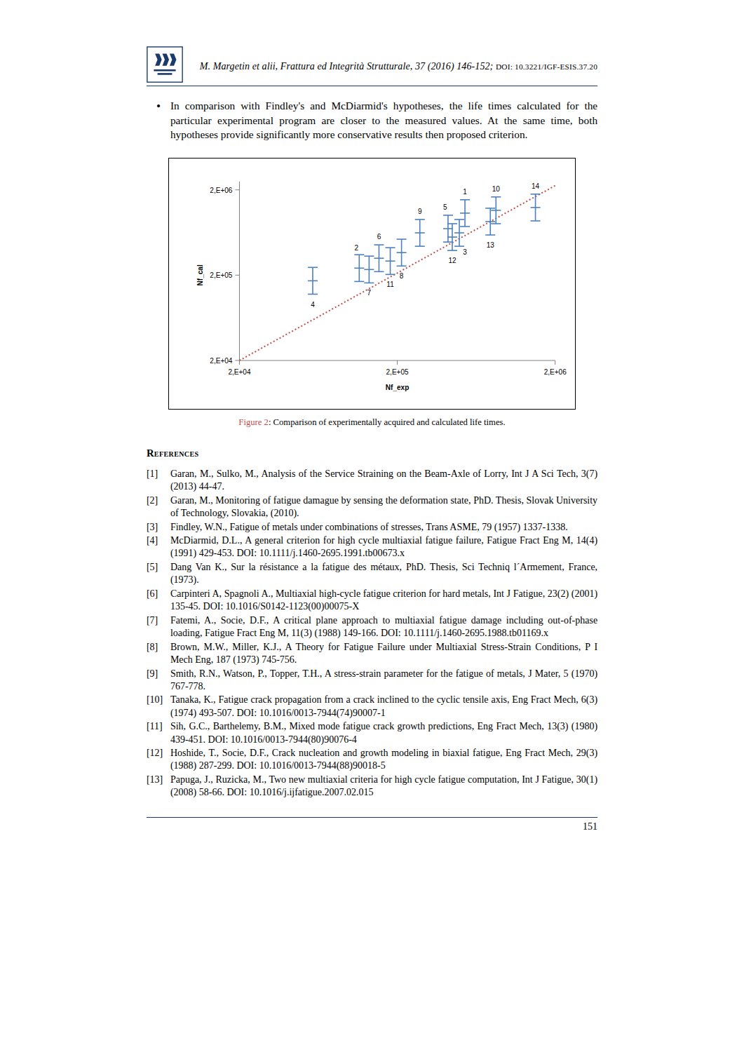M. Margetin et alii, Frattura ed Integrità Strutturale, 37 (2016) 146-152; DOI: 10.3221/IGF-ESIS.37.20
In comparison with Findley's and McDiarmid's hypotheses, the life times calculated for the particular experimental program are closer to the measured values. At the same time, both hypotheses provide significantly more conservative results then proposed criterion.
2,E+06 2,E+05 2,E+04 2,E+04 2,E+05 2,E+06 Nf_exp Nf_cal 4 2 7 6 11 8 9 5 12 3 1 13 10 14
Figure 2: Comparison of experimentally acquired and calculated life times.
References
Garan, M., Sulko, M., Analysis of the Service Straining on the Beam-Axle of Lorry, Int J A Sci Tech, 3(7) (2013) 44-47.
Garan, M., Monitoring of fatigue damague by sensing the deformation state, PhD. Thesis, Slovak University of Technology, Slovakia, (2010).
Findley, W.N., Fatigue of metals under combinations of stresses, Trans ASME, 79 (1957) 1337-1338.
McDiarmid, D.L., A general criterion for high cycle multiaxial fatigue failure, Fatigue Fract Eng M, 14(4) (1991) 429-453. DOI: 10.1111/j.1460-2695.1991.tb00673.x
Dang Van K., Sur la résistance a la fatigue des métaux, PhD. Thesis, Sci Techniq l´Armement, France, (1973).
Carpinteri A, Spagnoli A., Multiaxial high-cycle fatigue criterion for hard metals, Int J Fatigue, 23(2) (2001) 135-45. DOI: 10.1016/S0142-1123(00)00075-X
Fatemi, A., Socie, D.F., A critical plane approach to multiaxial fatigue damage including out-of-phase loading, Fatigue Fract Eng M, 11(3) (1988) 149-166. DOI: 10.1111/j.1460-2695.1988.tb01169.x
Brown, M.W., Miller, K.J., A Theory for Fatigue Failure under Multiaxial Stress-Strain Conditions, P I Mech Eng, 187 (1973) 745-756.
Smith, R.N., Watson, P., Topper, T.H., A stress-strain parameter for the fatigue of metals, J Mater, 5 (1970) 767-778.
Tanaka, K., Fatigue crack propagation from a crack inclined to the cyclic tensile axis, Eng Fract Mech, 6(3) (1974) 493-507. DOI: 10.1016/0013-7944(74)90007-1
Sih, G.C., Barthelemy, B.M., Mixed mode fatigue crack growth predictions, Eng Fract Mech, 13(3) (1980) 439-451. DOI: 10.1016/0013-7944(80)90076-4
Hoshide, T., Socie, D.F., Crack nucleation and growth modeling in biaxial fatigue, Eng Fract Mech, 29(3) (1988) 287-299. DOI: 10.1016/0013-7944(88)90018-5
Papuga, J., Ruzicka, M., Two new multiaxial criteria for high cycle fatigue computation, Int J Fatigue, 30(1) (2008) 58-66. DOI: 10.1016/j.ijfatigue.2007.02.015
151